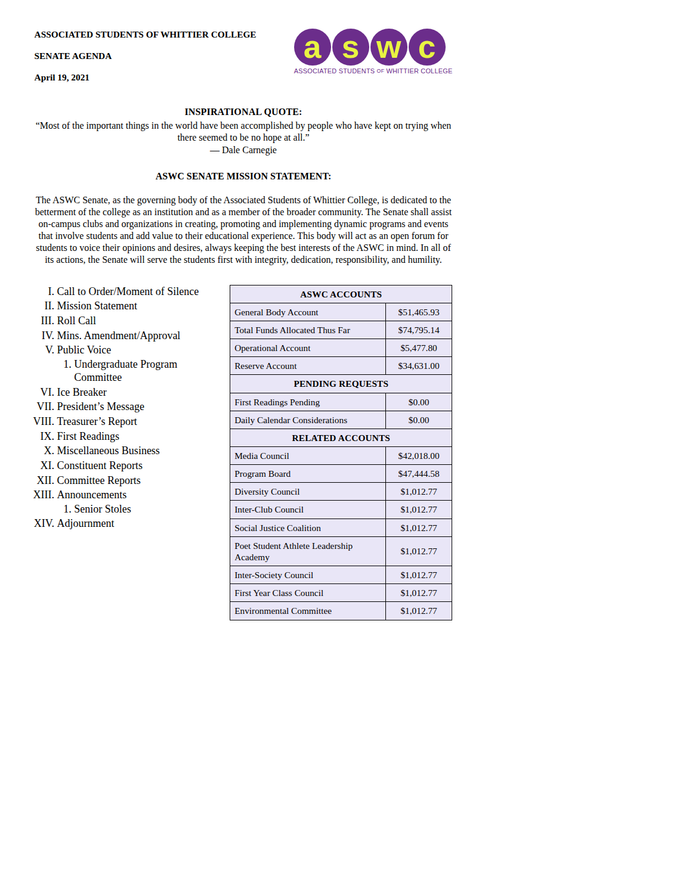ASSOCIATED STUDENTS OF WHITTIER COLLEGE
SENATE AGENDA
April 19, 2021
a
s
w
c
ASSOCIATED STUDENTS OF WHITTIER COLLEGE
INSPIRATIONAL QUOTE:
“Most of the important things in the world have been accomplished by people who have kept on trying when there seemed to be no hope at all.”
― Dale Carnegie
ASWC SENATE MISSION STATEMENT:
The ASWC Senate, as the governing body of the Associated Students of Whittier College, is dedicated to the betterment of the college as an institution and as a member of the broader community. The Senate shall assist on-campus clubs and organizations in creating, promoting and implementing dynamic programs and events that involve students and add value to their educational experience. This body will act as an open forum for students to voice their opinions and desires, always keeping the best interests of the ASWC in mind. In all of its actions, the Senate will serve the students first with integrity, dedication, responsibility, and humility.
Call to Order/Moment of Silence
Mission Statement
Roll Call
Mins. Amendment/Approval
Public Voice
Undergraduate Program Committee
Ice Breaker
President’s Message
Treasurer’s Report
First Readings
Miscellaneous Business
Constituent Reports
Committee Reports
Announcements
Senior Stoles
Adjournment
| ASWC ACCOUNTS |
| --- |
| General Body Account | $51,465.93 |
| Total Funds Allocated Thus Far | $74,795.14 |
| Operational Account | $5,477.80 |
| Reserve Account | $34,631.00 |
| PENDING REQUESTS |
| First Readings Pending | $0.00 |
| Daily Calendar Considerations | $0.00 |
| RELATED ACCOUNTS |
| Media Council | $42,018.00 |
| Program Board | $47,444.58 |
| Diversity Council | $1,012.77 |
| Inter-Club Council | $1,012.77 |
| Social Justice Coalition | $1,012.77 |
| Poet Student Athlete Leadership Academy | $1,012.77 |
| Inter-Society Council | $1,012.77 |
| First Year Class Council | $1,012.77 |
| Environmental Committee | $1,012.77 |